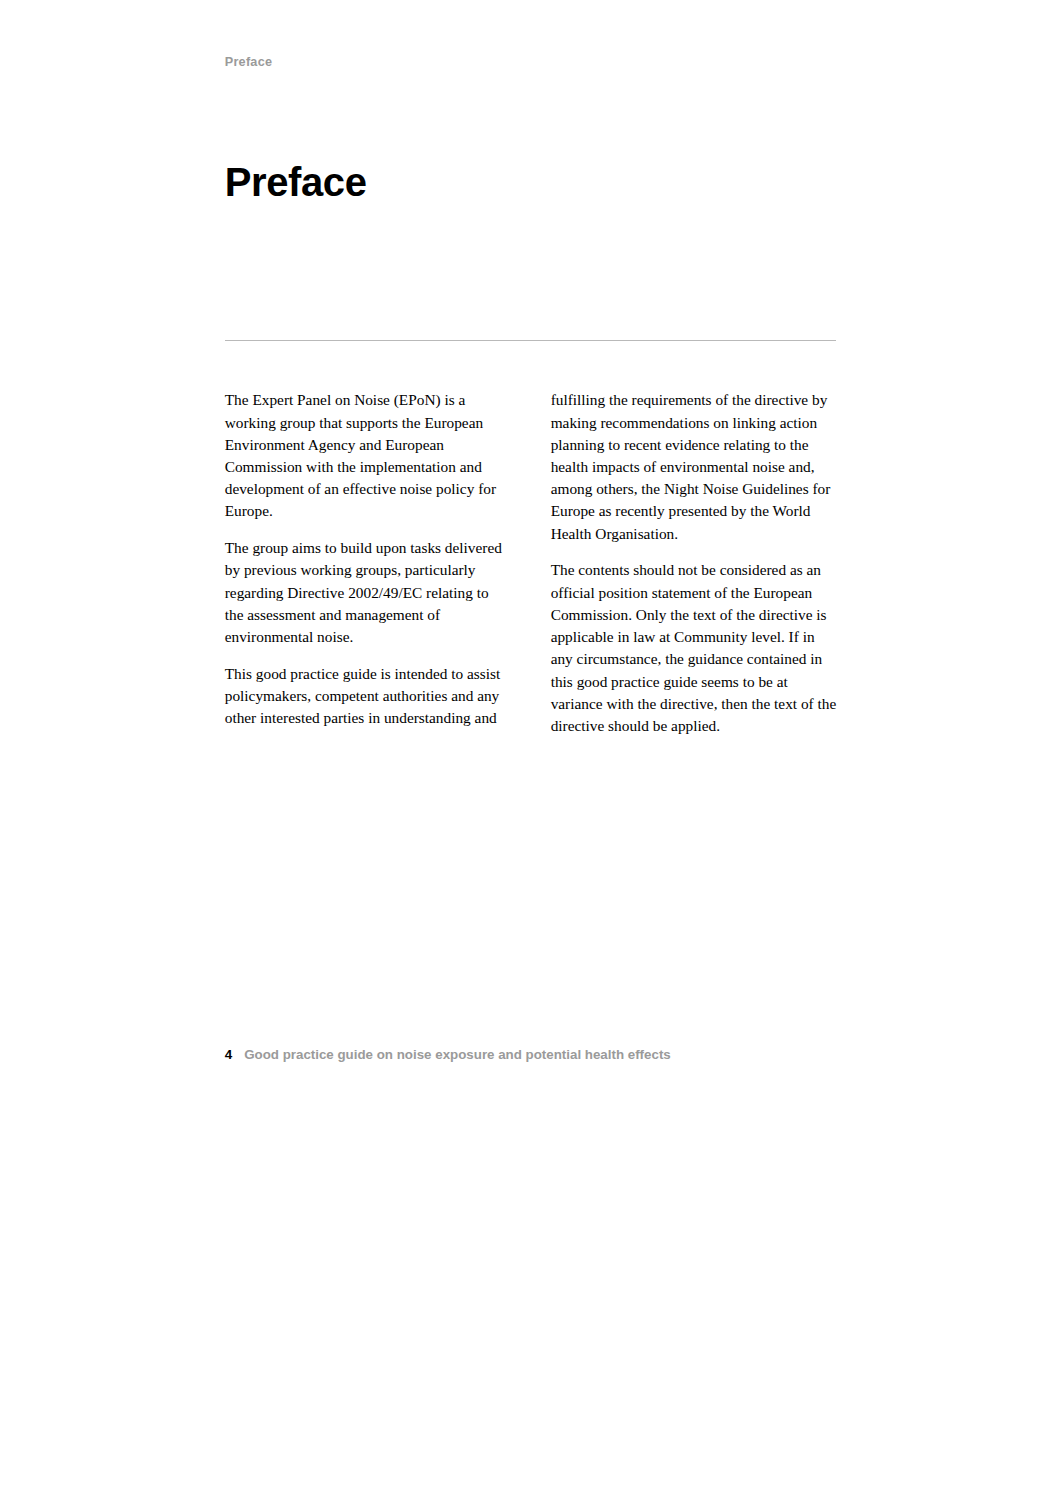Preface
Preface
The Expert Panel on Noise (EPoN) is a working group that supports the European Environment Agency and European Commission with the implementation and development of an effective noise policy for Europe.
The group aims to build upon tasks delivered by previous working groups, particularly regarding Directive 2002/49/EC relating to the assessment and management of environmental noise.
This good practice guide is intended to assist policymakers, competent authorities and any other interested parties in understanding and fulfilling the requirements of the directive by making recommendations on linking action planning to recent evidence relating to the health impacts of environmental noise and, among others, the Night Noise Guidelines for Europe as recently presented by the World Health Organisation.
The contents should not be considered as an official position statement of the European Commission. Only the text of the directive is applicable in law at Community level. If in any circumstance, the guidance contained in this good practice guide seems to be at variance with the directive, then the text of the directive should be applied.
4 Good practice guide on noise exposure and potential health effects